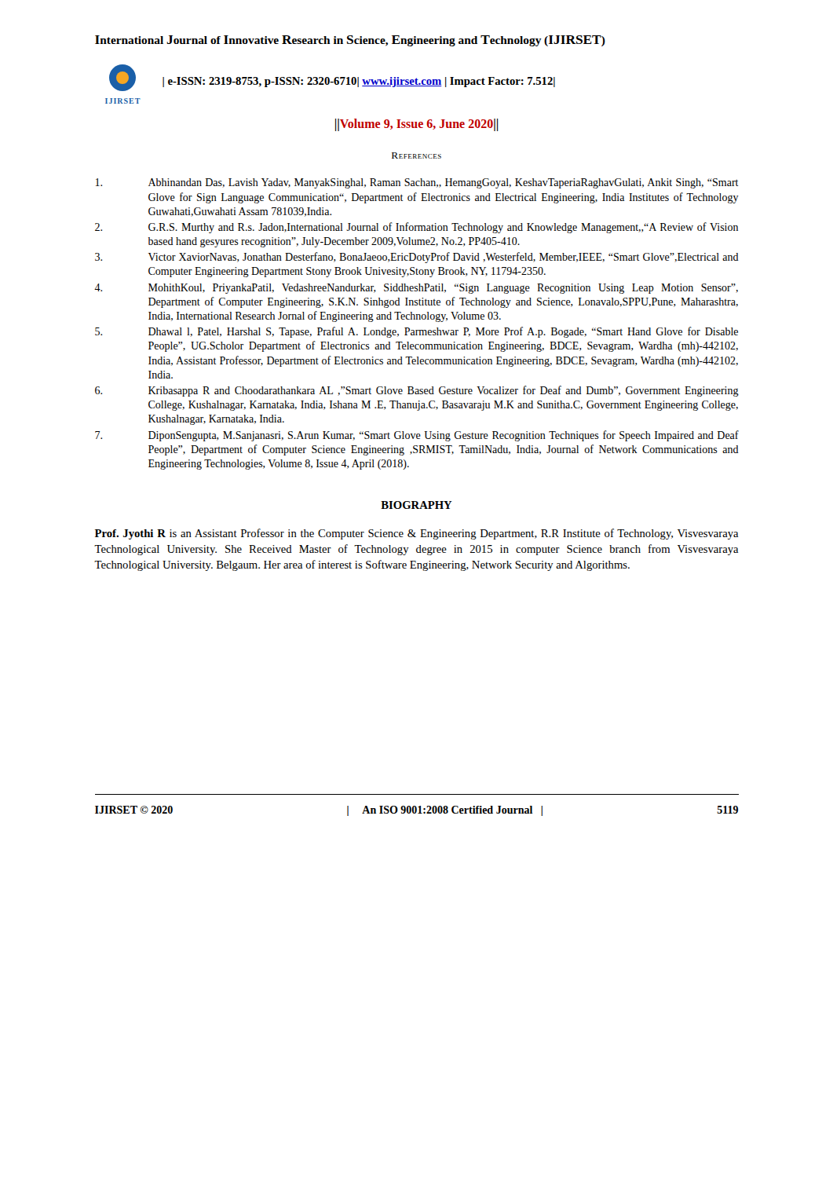International Journal of Innovative Research in Science, Engineering and Technology (IJIRSET)
IJIRSET
| e-ISSN: 2319-8753, p-ISSN: 2320-6710| www.ijirset.com | Impact Factor: 7.512|
||Volume 9, Issue 6, June 2020||
References
Abhinandan Das, Lavish Yadav, ManyakSinghal, Raman Sachan,, HemangGoyal, KeshavTaperiaRaghavGulati, Ankit Singh, “Smart Glove for Sign Language Communication“, Department of Electronics and Electrical Engineering, India Institutes of Technology Guwahati,Guwahati Assam 781039,India.
G.R.S. Murthy and R.s. Jadon,International Journal of Information Technology and Knowledge Management,,“A Review of Vision based hand gesyures recognition”, July-December 2009,Volume2, No.2, PP405-410.
Victor XaviorNavas, Jonathan Desterfano, BonaJaeoo,EricDotyProf David ,Westerfeld, Member,IEEE, “Smart Glove”,Electrical and Computer Engineering Department Stony Brook Univesity,Stony Brook, NY, 11794-2350.
MohithKoul, PriyankaPatil, VedashreeNandurkar, SiddheshPatil, “Sign Language Recognition Using Leap Motion Sensor”, Department of Computer Engineering, S.K.N. Sinhgod Institute of Technology and Science, Lonavalo,SPPU,Pune, Maharashtra, India, International Research Jornal of Engineering and Technology, Volume 03.
Dhawal l, Patel, Harshal S, Tapase, Praful A. Londge, Parmeshwar P, More Prof A.p. Bogade, “Smart Hand Glove for Disable People”, UG.Scholor Department of Electronics and Telecommunication Engineering, BDCE, Sevagram, Wardha (mh)-442102, India, Assistant Professor, Department of Electronics and Telecommunication Engineering, BDCE, Sevagram, Wardha (mh)-442102, India.
Kribasappa R and Choodarathankara AL ,”Smart Glove Based Gesture Vocalizer for Deaf and Dumb”, Government Engineering College, Kushalnagar, Karnataka, India, Ishana M .E, Thanuja.C, Basavaraju M.K and Sunitha.C, Government Engineering College, Kushalnagar, Karnataka, India.
DiponSengupta, M.Sanjanasri, S.Arun Kumar, “Smart Glove Using Gesture Recognition Techniques for Speech Impaired and Deaf People”, Department of Computer Science Engineering ,SRMIST, TamilNadu, India, Journal of Network Communications and Engineering Technologies, Volume 8, Issue 4, April (2018).
BIOGRAPHY
Prof. Jyothi R is an Assistant Professor in the Computer Science & Engineering Department, R.R Institute of Technology, Visvesvaraya Technological University. She Received Master of Technology degree in 2015 in computer Science branch from Visvesvaraya Technological University. Belgaum. Her area of interest is Software Engineering, Network Security and Algorithms.
IJIRSET © 2020
| An ISO 9001:2008 Certified Journal |
5119